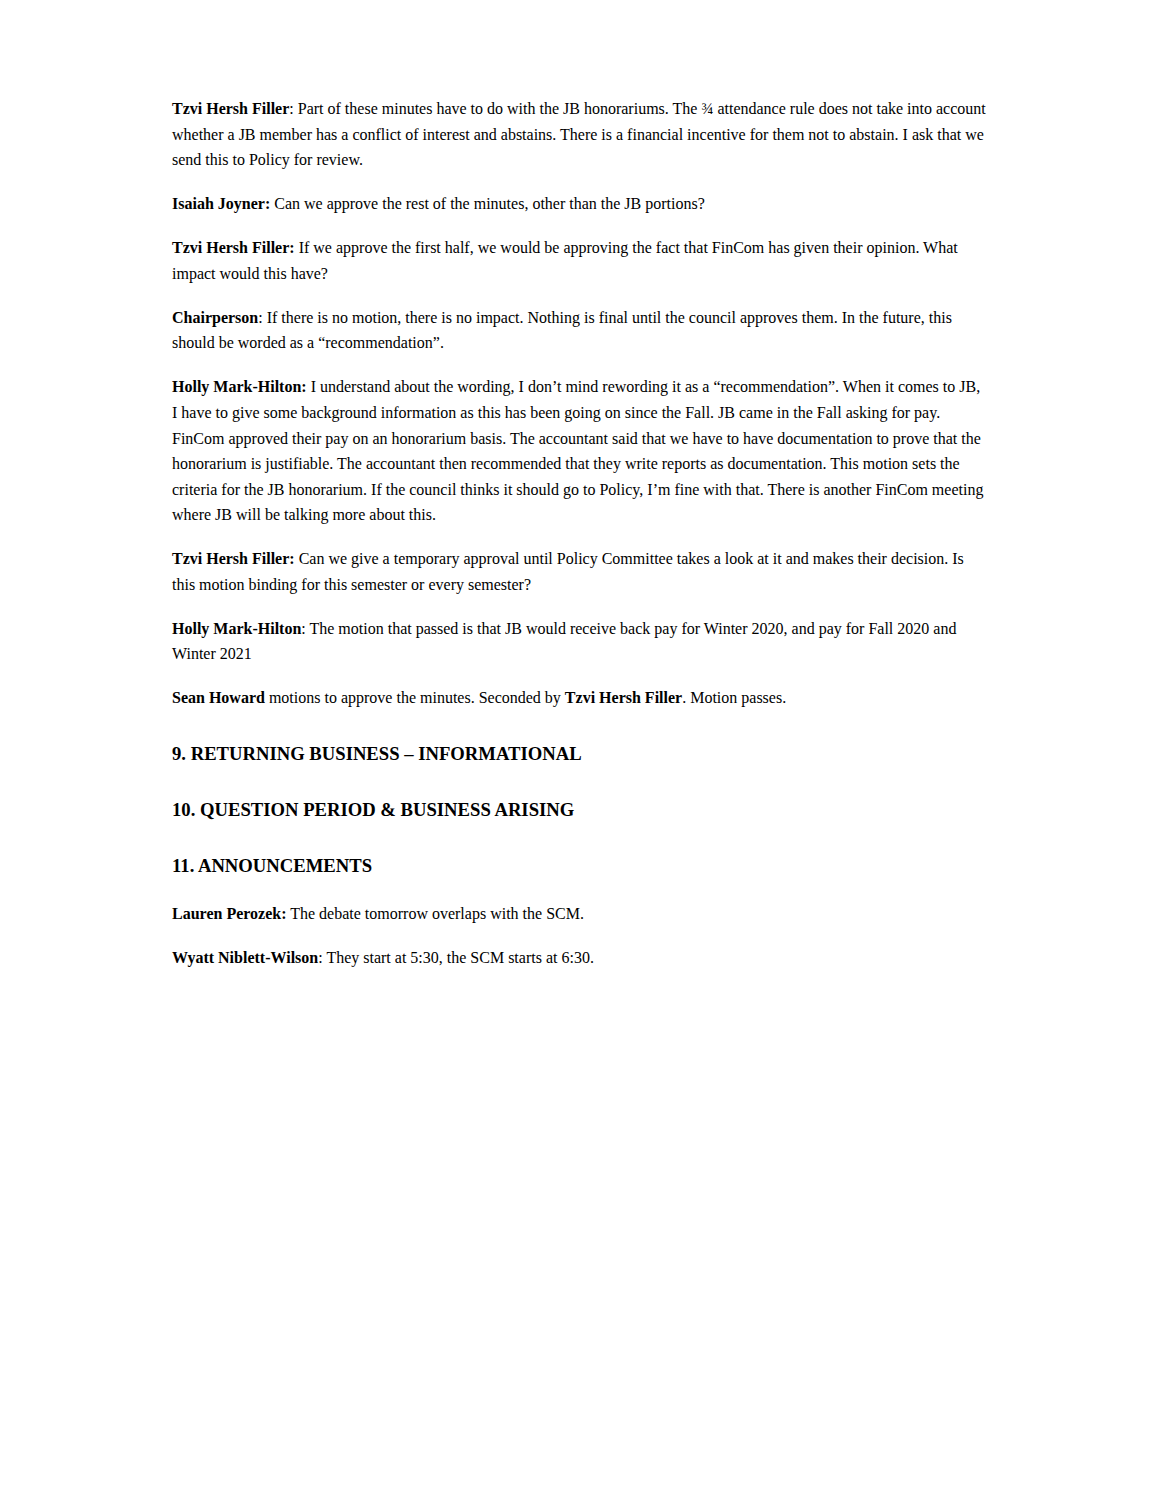Tzvi Hersh Filler: Part of these minutes have to do with the JB honorariums. The ¾ attendance rule does not take into account whether a JB member has a conflict of interest and abstains. There is a financial incentive for them not to abstain. I ask that we send this to Policy for review.
Isaiah Joyner: Can we approve the rest of the minutes, other than the JB portions?
Tzvi Hersh Filler: If we approve the first half, we would be approving the fact that FinCom has given their opinion. What impact would this have?
Chairperson: If there is no motion, there is no impact. Nothing is final until the council approves them. In the future, this should be worded as a “recommendation”.
Holly Mark-Hilton: I understand about the wording, I don’t mind rewording it as a “recommendation”. When it comes to JB, I have to give some background information as this has been going on since the Fall. JB came in the Fall asking for pay. FinCom approved their pay on an honorarium basis. The accountant said that we have to have documentation to prove that the honorarium is justifiable. The accountant then recommended that they write reports as documentation. This motion sets the criteria for the JB honorarium. If the council thinks it should go to Policy, I’m fine with that. There is another FinCom meeting where JB will be talking more about this.
Tzvi Hersh Filler: Can we give a temporary approval until Policy Committee takes a look at it and makes their decision. Is this motion binding for this semester or every semester?
Holly Mark-Hilton: The motion that passed is that JB would receive back pay for Winter 2020, and pay for Fall 2020 and Winter 2021
Sean Howard motions to approve the minutes. Seconded by Tzvi Hersh Filler. Motion passes.
9. RETURNING BUSINESS – INFORMATIONAL
10. QUESTION PERIOD & BUSINESS ARISING
11. ANNOUNCEMENTS
Lauren Perozek: The debate tomorrow overlaps with the SCM.
Wyatt Niblett-Wilson: They start at 5:30, the SCM starts at 6:30.